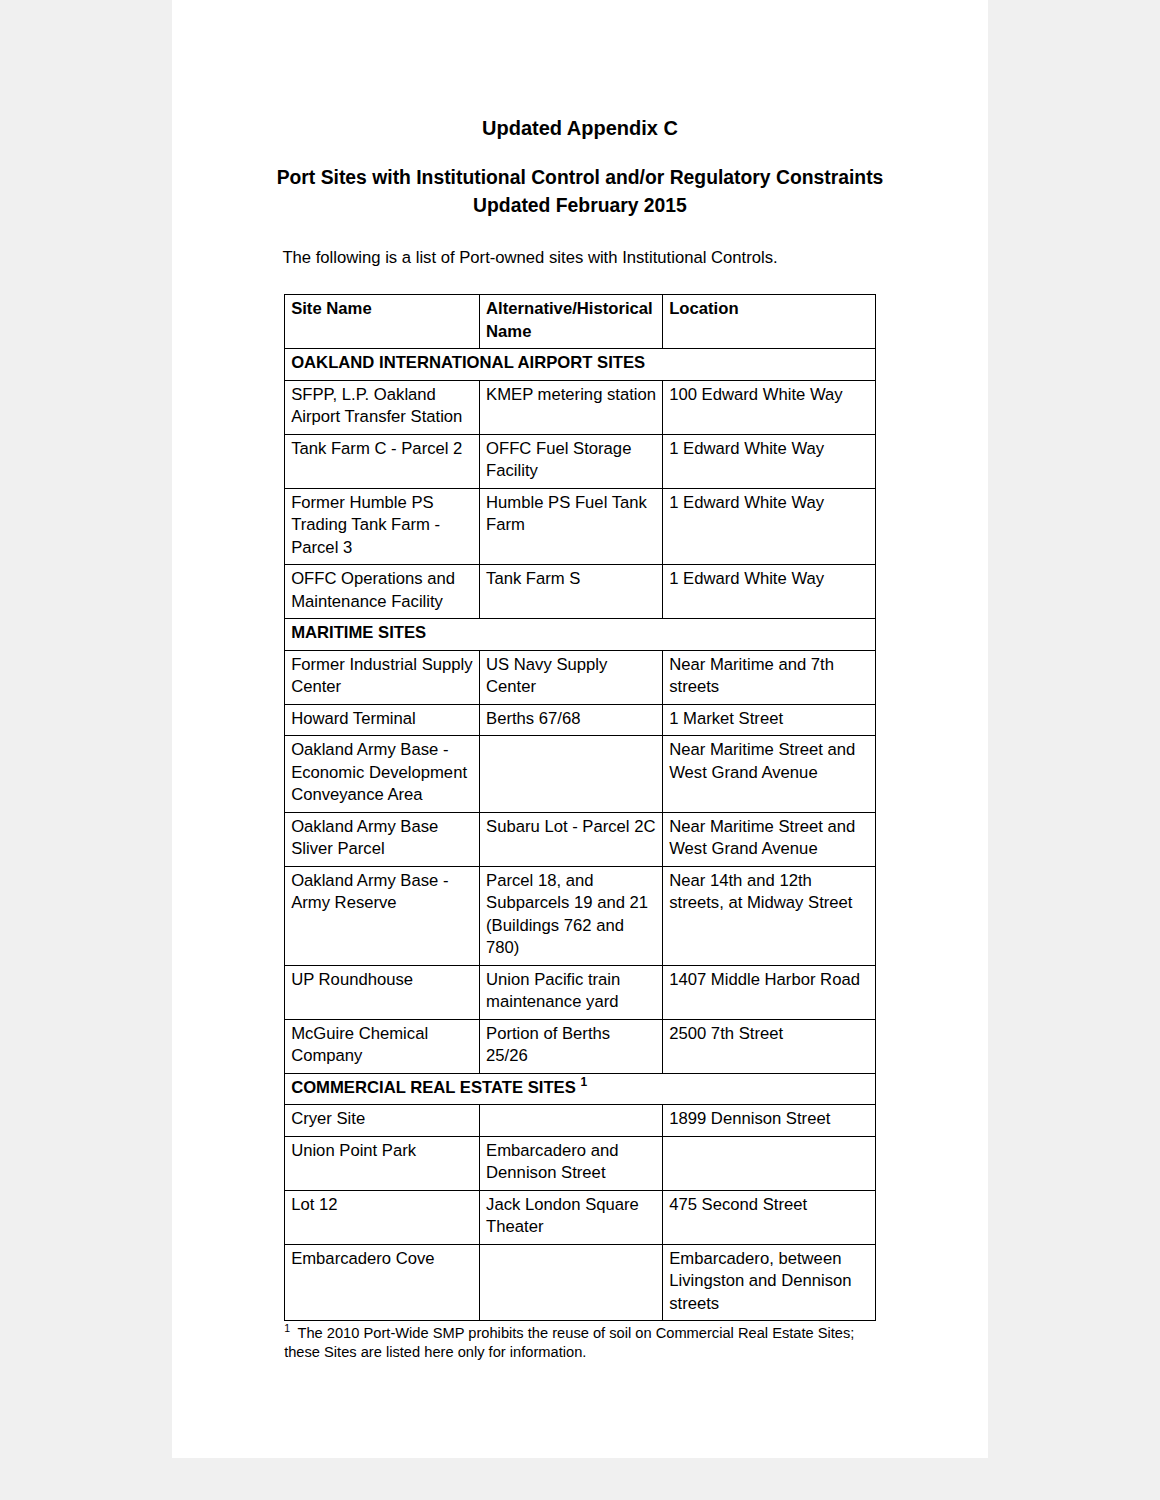Updated Appendix C
Port Sites with Institutional Control and/or Regulatory Constraints
Updated February 2015
The following is a list of Port-owned sites with Institutional Controls.
| Site Name | Alternative/Historical Name | Location |
| --- | --- | --- |
| OAKLAND INTERNATIONAL AIRPORT SITES |
| SFPP, L.P. Oakland Airport Transfer Station | KMEP metering station | 100 Edward White Way |
| Tank Farm C - Parcel 2 | OFFC Fuel Storage Facility | 1 Edward White Way |
| Former Humble PS Trading Tank Farm - Parcel 3 | Humble PS Fuel Tank Farm | 1 Edward White Way |
| OFFC Operations and Maintenance Facility | Tank Farm S | 1 Edward White Way |
| MARITIME SITES |
| Former Industrial Supply Center | US Navy Supply Center | Near Maritime and 7th streets |
| Howard Terminal | Berths 67/68 | 1 Market Street |
| Oakland Army Base - Economic Development Conveyance Area | | Near Maritime Street and West Grand Avenue |
| Oakland Army Base Sliver Parcel | Subaru Lot - Parcel 2C | Near Maritime Street and West Grand Avenue |
| Oakland Army Base - Army Reserve | Parcel 18, and Subparcels 19 and 21 (Buildings 762 and 780) | Near 14th and 12th streets, at Midway Street |
| UP Roundhouse | Union Pacific train maintenance yard | 1407 Middle Harbor Road |
| McGuire Chemical Company | Portion of Berths 25/26 | 2500 7th Street |
| COMMERCIAL REAL ESTATE SITES 1 |
| Cryer Site | | 1899 Dennison Street |
| Union Point Park | Embarcadero and Dennison Street | |
| Lot 12 | Jack London Square Theater | 475 Second Street |
| Embarcadero Cove | | Embarcadero, between Livingston and Dennison streets |
1 The 2010 Port-Wide SMP prohibits the reuse of soil on Commercial Real Estate Sites; these Sites are listed here only for information.